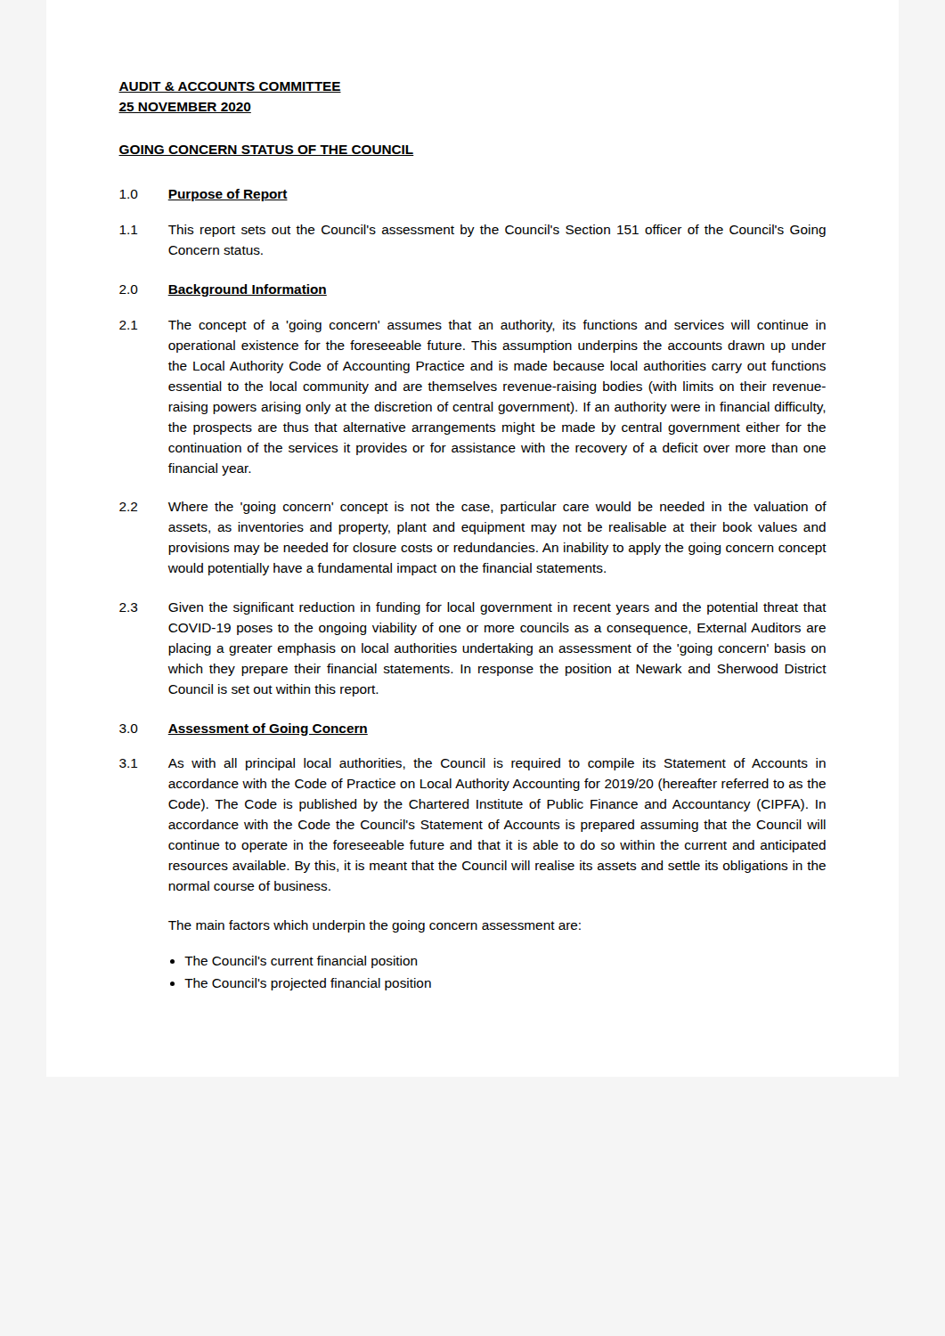AUDIT & ACCOUNTS COMMITTEE
25 NOVEMBER 2020
GOING CONCERN STATUS OF THE COUNCIL
1.0
Purpose of Report
1.1
This report sets out the Council's assessment by the Council's Section 151 officer of the Council's Going Concern status.
2.0
Background Information
2.1
The concept of a 'going concern' assumes that an authority, its functions and services will continue in operational existence for the foreseeable future. This assumption underpins the accounts drawn up under the Local Authority Code of Accounting Practice and is made because local authorities carry out functions essential to the local community and are themselves revenue-raising bodies (with limits on their revenue-raising powers arising only at the discretion of central government). If an authority were in financial difficulty, the prospects are thus that alternative arrangements might be made by central government either for the continuation of the services it provides or for assistance with the recovery of a deficit over more than one financial year.
2.2
Where the 'going concern' concept is not the case, particular care would be needed in the valuation of assets, as inventories and property, plant and equipment may not be realisable at their book values and provisions may be needed for closure costs or redundancies. An inability to apply the going concern concept would potentially have a fundamental impact on the financial statements.
2.3
Given the significant reduction in funding for local government in recent years and the potential threat that COVID-19 poses to the ongoing viability of one or more councils as a consequence, External Auditors are placing a greater emphasis on local authorities undertaking an assessment of the 'going concern' basis on which they prepare their financial statements. In response the position at Newark and Sherwood District Council is set out within this report.
3.0
Assessment of Going Concern
3.1
As with all principal local authorities, the Council is required to compile its Statement of Accounts in accordance with the Code of Practice on Local Authority Accounting for 2019/20 (hereafter referred to as the Code). The Code is published by the Chartered Institute of Public Finance and Accountancy (CIPFA). In accordance with the Code the Council's Statement of Accounts is prepared assuming that the Council will continue to operate in the foreseeable future and that it is able to do so within the current and anticipated resources available. By this, it is meant that the Council will realise its assets and settle its obligations in the normal course of business.
The main factors which underpin the going concern assessment are:
The Council's current financial position
The Council's projected financial position